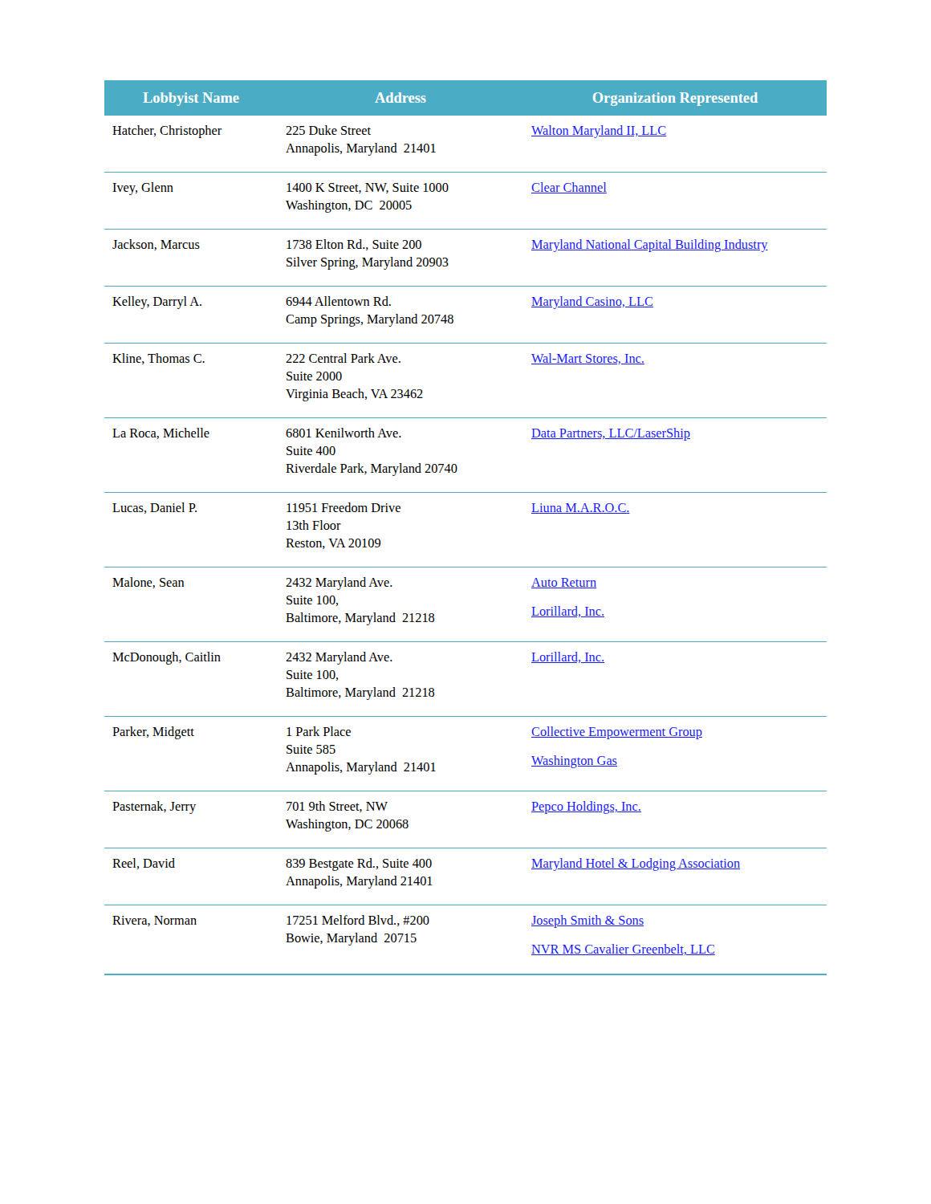| Lobbyist Name | Address | Organization Represented |
| --- | --- | --- |
| Hatcher, Christopher | 225 Duke Street Annapolis, Maryland 21401 | Walton Maryland II, LLC |
| Ivey, Glenn | 1400 K Street, NW, Suite 1000 Washington, DC 20005 | Clear Channel |
| Jackson, Marcus | 1738 Elton Rd., Suite 200 Silver Spring, Maryland 20903 | Maryland National Capital Building Industry |
| Kelley, Darryl A. | 6944 Allentown Rd. Camp Springs, Maryland 20748 | Maryland Casino, LLC |
| Kline, Thomas C. | 222 Central Park Ave. Suite 2000 Virginia Beach, VA 23462 | Wal-Mart Stores, Inc. |
| La Roca, Michelle | 6801 Kenilworth Ave. Suite 400 Riverdale Park, Maryland 20740 | Data Partners, LLC/LaserShip |
| Lucas, Daniel P. | 11951 Freedom Drive 13th Floor Reston, VA 20109 | Liuna M.A.R.O.C. |
| Malone, Sean | 2432 Maryland Ave. Suite 100, Baltimore, Maryland 21218 | Auto Return Lorillard, Inc. |
| McDonough, Caitlin | 2432 Maryland Ave. Suite 100, Baltimore, Maryland 21218 | Lorillard, Inc. |
| Parker, Midgett | 1 Park Place Suite 585 Annapolis, Maryland 21401 | Collective Empowerment Group Washington Gas |
| Pasternak, Jerry | 701 9th Street, NW Washington, DC 20068 | Pepco Holdings, Inc. |
| Reel, David | 839 Bestgate Rd., Suite 400 Annapolis, Maryland 21401 | Maryland Hotel & Lodging Association |
| Rivera, Norman | 17251 Melford Blvd., #200 Bowie, Maryland 20715 | Joseph Smith & Sons NVR MS Cavalier Greenbelt, LLC |